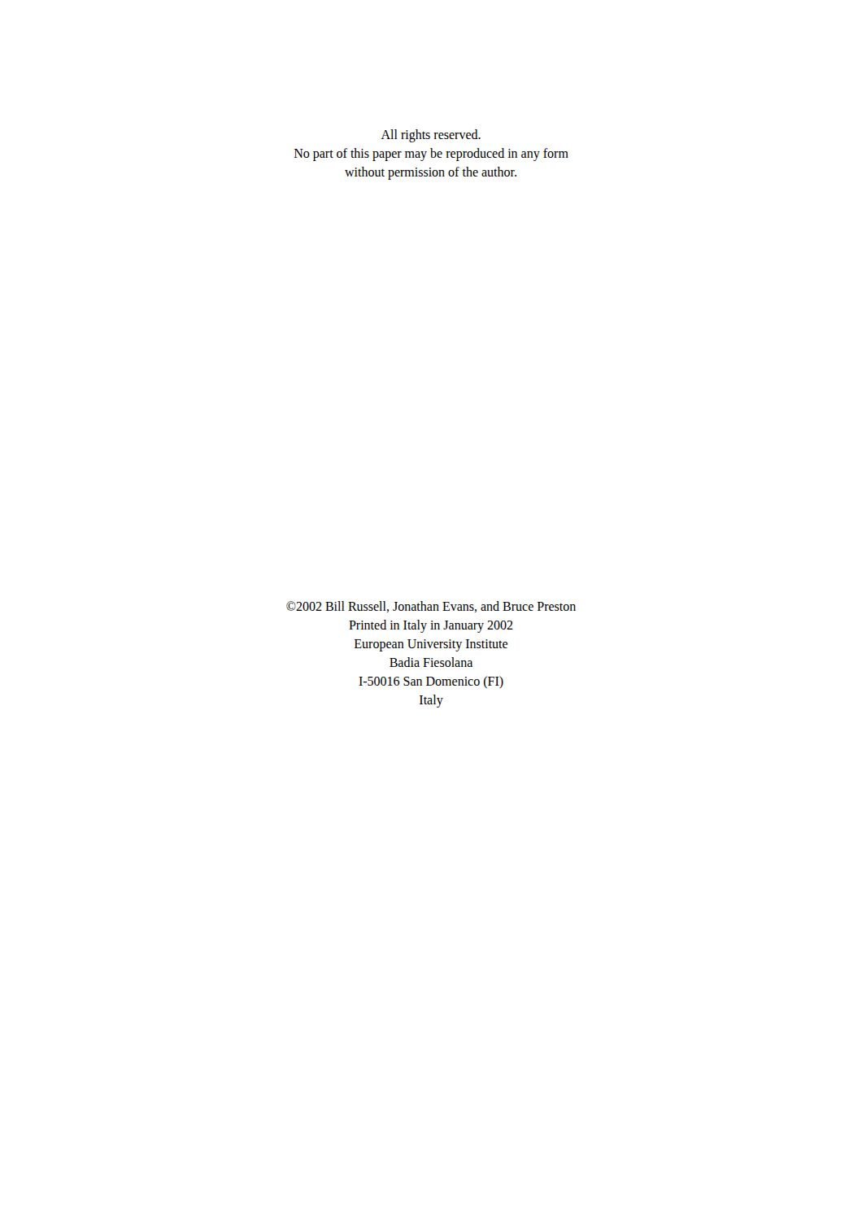All rights reserved.
No part of this paper may be reproduced in any form
without permission of the author.
©2002 Bill Russell, Jonathan Evans, and Bruce Preston
Printed in Italy in January 2002
European University Institute
Badia Fiesolana
I-50016 San Domenico (FI)
Italy